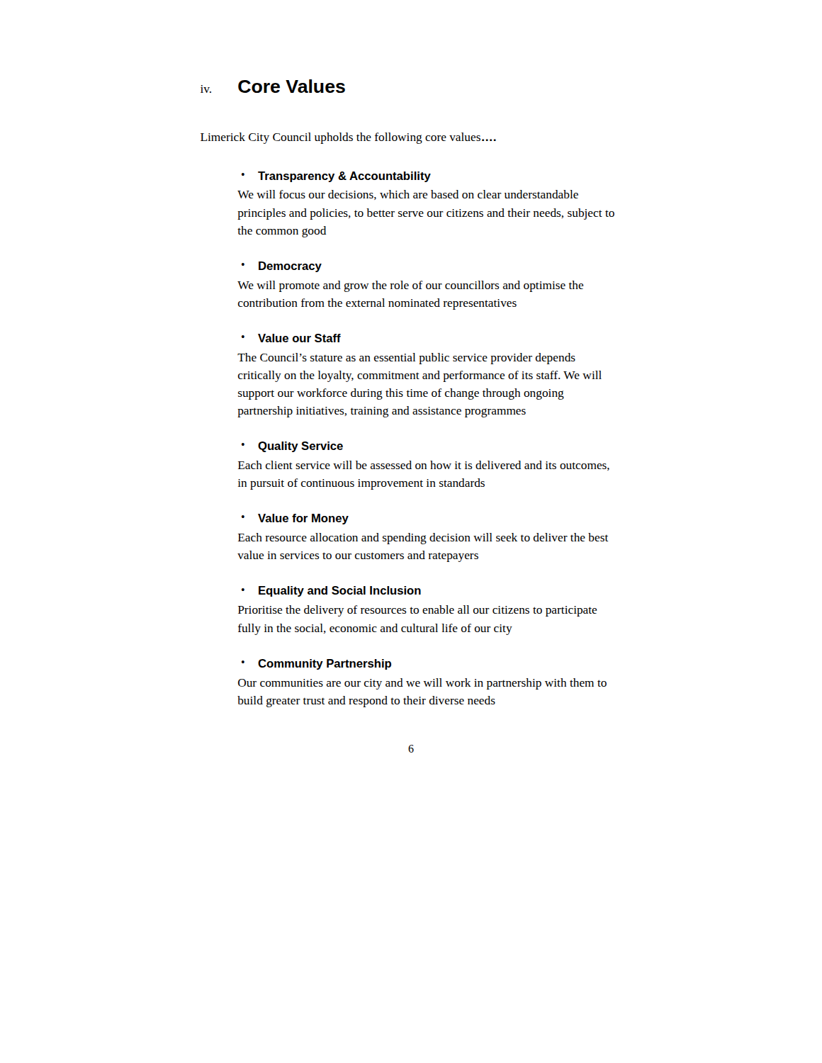iv. Core Values
Limerick City Council upholds the following core values….
Transparency & Accountability We will focus our decisions, which are based on clear understandable principles and policies, to better serve our citizens and their needs, subject to the common good
Democracy We will promote and grow the role of our councillors and optimise the contribution from the external nominated representatives
Value our Staff The Council’s stature as an essential public service provider depends critically on the loyalty, commitment and performance of its staff. We will support our workforce during this time of change through ongoing partnership initiatives, training and assistance programmes
Quality Service Each client service will be assessed on how it is delivered and its outcomes, in pursuit of continuous improvement in standards
Value for Money Each resource allocation and spending decision will seek to deliver the best value in services to our customers and ratepayers
Equality and Social Inclusion Prioritise the delivery of resources to enable all our citizens to participate fully in the social, economic and cultural life of our city
Community Partnership Our communities are our city and we will work in partnership with them to build greater trust and respond to their diverse needs
6